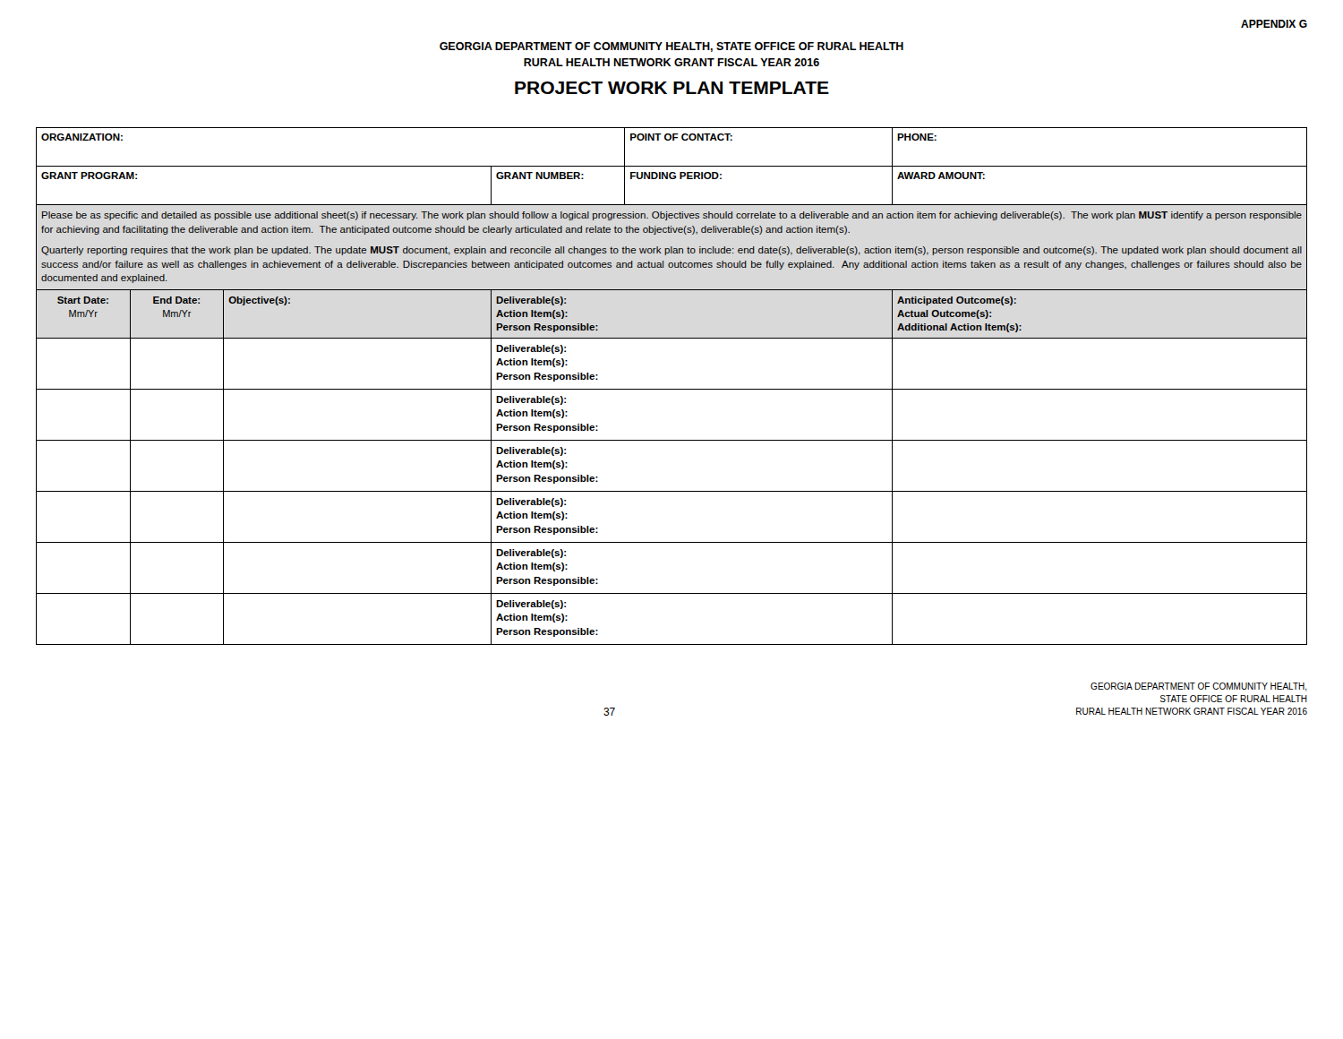APPENDIX G
GEORGIA DEPARTMENT OF COMMUNITY HEALTH, STATE OFFICE OF RURAL HEALTH
RURAL HEALTH NETWORK GRANT FISCAL YEAR 2016
PROJECT WORK PLAN TEMPLATE
| ORGANIZATION: | POINT OF CONTACT: | PHONE: |
| GRANT PROGRAM: | GRANT NUMBER: | FUNDING PERIOD: | AWARD AMOUNT: |
| Please be as specific and detailed as possible use additional sheet(s) if necessary. The work plan should follow a logical progression. Objectives should correlate to a deliverable and an action item for achieving deliverable(s). The work plan MUST identify a person responsible for achieving and facilitating the deliverable and action item. The anticipated outcome should be clearly articulated and relate to the objective(s), deliverable(s) and action item(s). Quarterly reporting requires that the work plan be updated. The update MUST document, explain and reconcile all changes to the work plan to include: end date(s), deliverable(s), action item(s), person responsible and outcome(s). The updated work plan should document all success and/or failure as well as challenges in achievement of a deliverable. Discrepancies between anticipated outcomes and actual outcomes should be fully explained. Any additional action items taken as a result of any changes, challenges or failures should also be documented and explained. |
| Start Date: Mm/Yr | End Date: Mm/Yr | Objective(s): | Deliverable(s): Action Item(s): Person Responsible: | Anticipated Outcome(s): Actual Outcome(s): Additional Action Item(s): |
| | | | Deliverable(s): Action Item(s): Person Responsible: | |
| | | | Deliverable(s): Action Item(s): Person Responsible: | |
| | | | Deliverable(s): Action Item(s): Person Responsible: | |
| | | | Deliverable(s): Action Item(s): Person Responsible: | |
| | | | Deliverable(s): Action Item(s): Person Responsible: | |
| | | | Deliverable(s): Action Item(s): Person Responsible: | |
37
GEORGIA DEPARTMENT OF COMMUNITY HEALTH,
STATE OFFICE OF RURAL HEALTH
RURAL HEALTH NETWORK GRANT FISCAL YEAR 2016